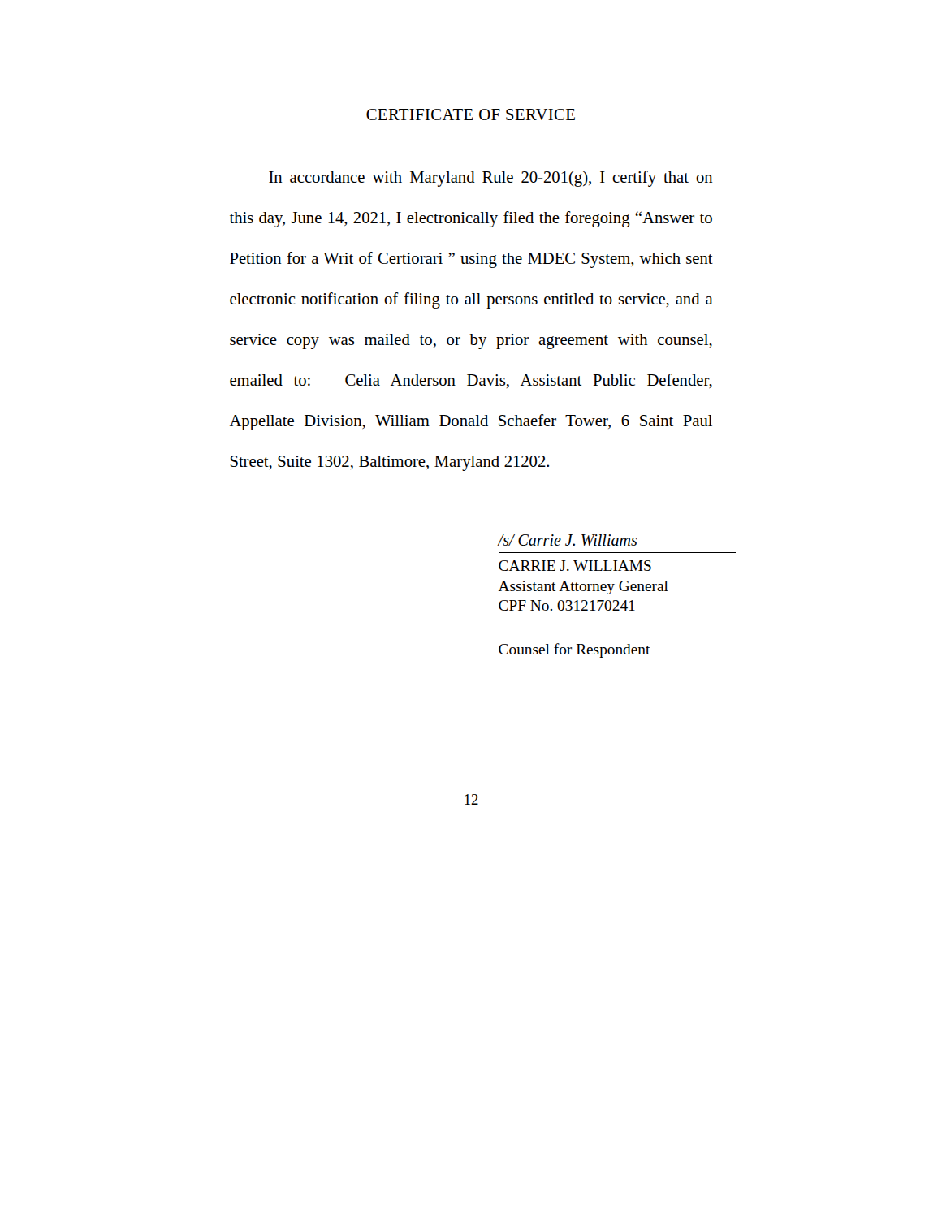CERTIFICATE OF SERVICE
In accordance with Maryland Rule 20-201(g), I certify that on this day, June 14, 2021, I electronically filed the foregoing “Answer to Petition for a Writ of Certiorari ” using the MDEC System, which sent electronic notification of filing to all persons entitled to service, and a service copy was mailed to, or by prior agreement with counsel, emailed to: Celia Anderson Davis, Assistant Public Defender, Appellate Division, William Donald Schaefer Tower, 6 Saint Paul Street, Suite 1302, Baltimore, Maryland 21202.
/s/ Carrie J. Williams CARRIE J. WILLIAMS Assistant Attorney General CPF No. 0312170241
Counsel for Respondent
12